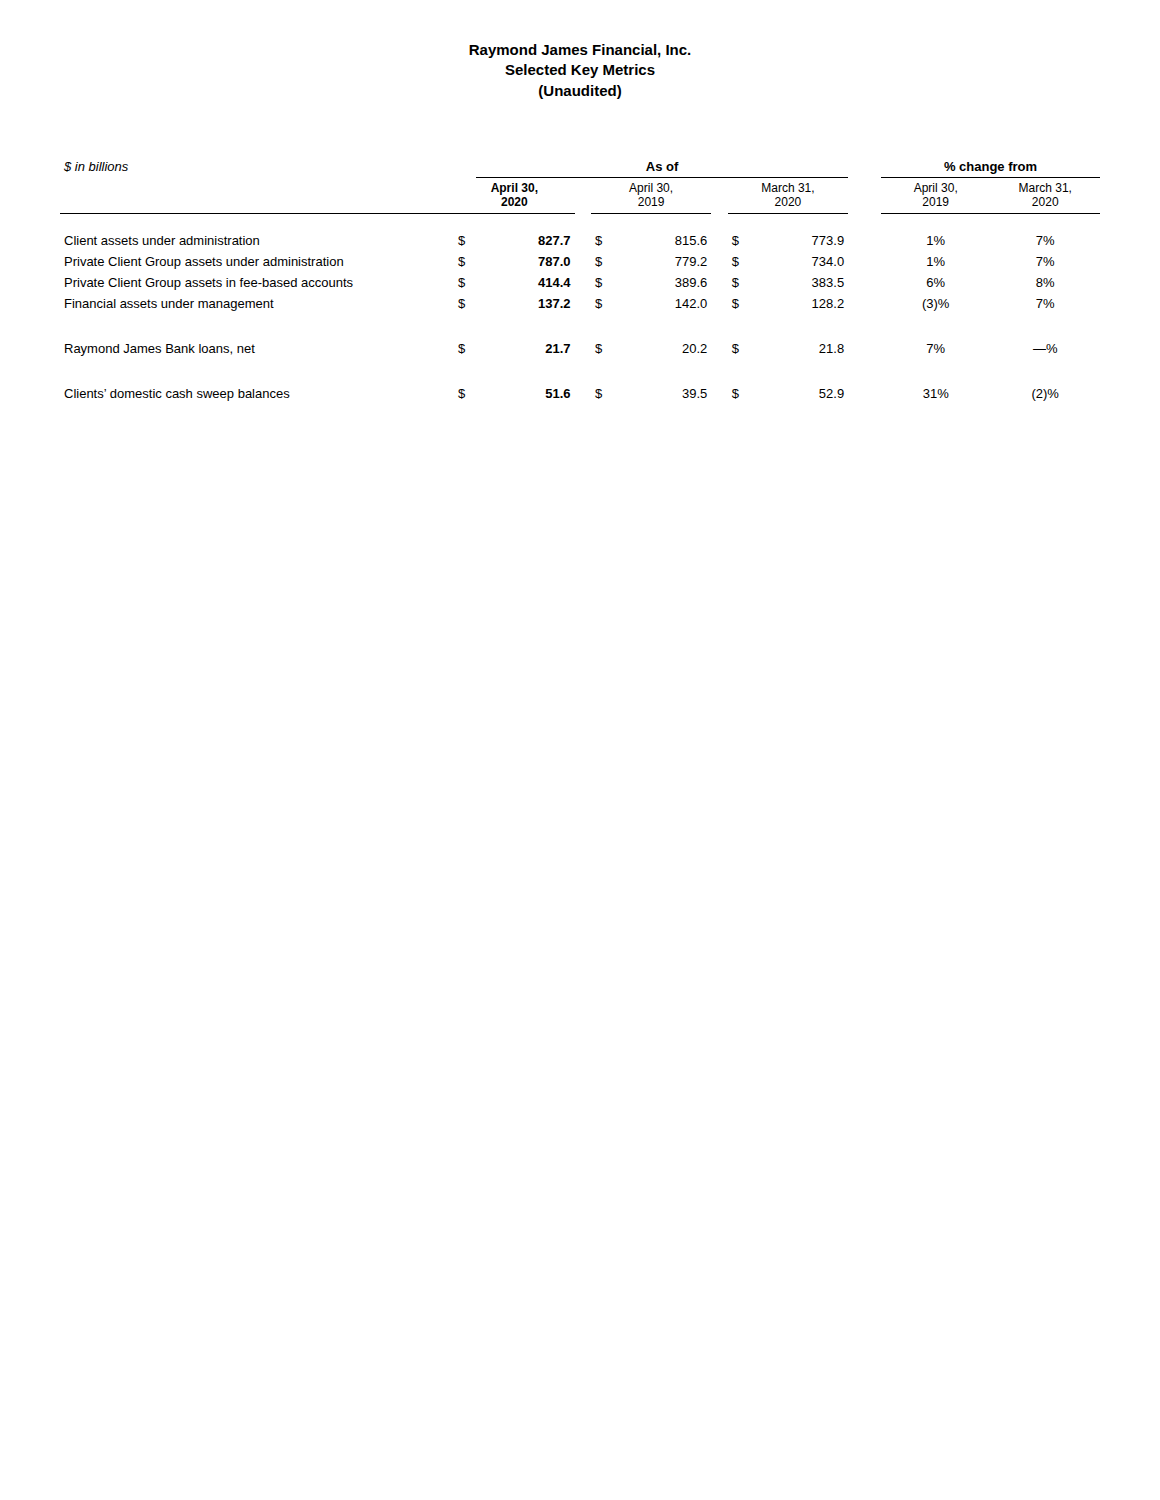Raymond James Financial, Inc.
Selected Key Metrics
(Unaudited)
| $ in billions | | As of | | % change from |
| --- | --- | --- | --- | --- |
| | April 30, 2020 | | April 30, 2019 | | March 31, 2020 | | April 30, 2019 | March 31, 2020 |
| Client assets under administration | $ | 827.7 | | $ | 815.6 | | $ | 773.9 | | 1% | 7% |
| Private Client Group assets under administration | $ | 787.0 | | $ | 779.2 | | $ | 734.0 | | 1% | 7% |
| Private Client Group assets in fee-based accounts | $ | 414.4 | | $ | 389.6 | | $ | 383.5 | | 6% | 8% |
| Financial assets under management | $ | 137.2 | | $ | 142.0 | | $ | 128.2 | | (3)% | 7% |
| Raymond James Bank loans, net | $ | 21.7 | | $ | 20.2 | | $ | 21.8 | | 7% | —% |
| Clients’ domestic cash sweep balances | $ | 51.6 | | $ | 39.5 | | $ | 52.9 | | 31% | (2)% |